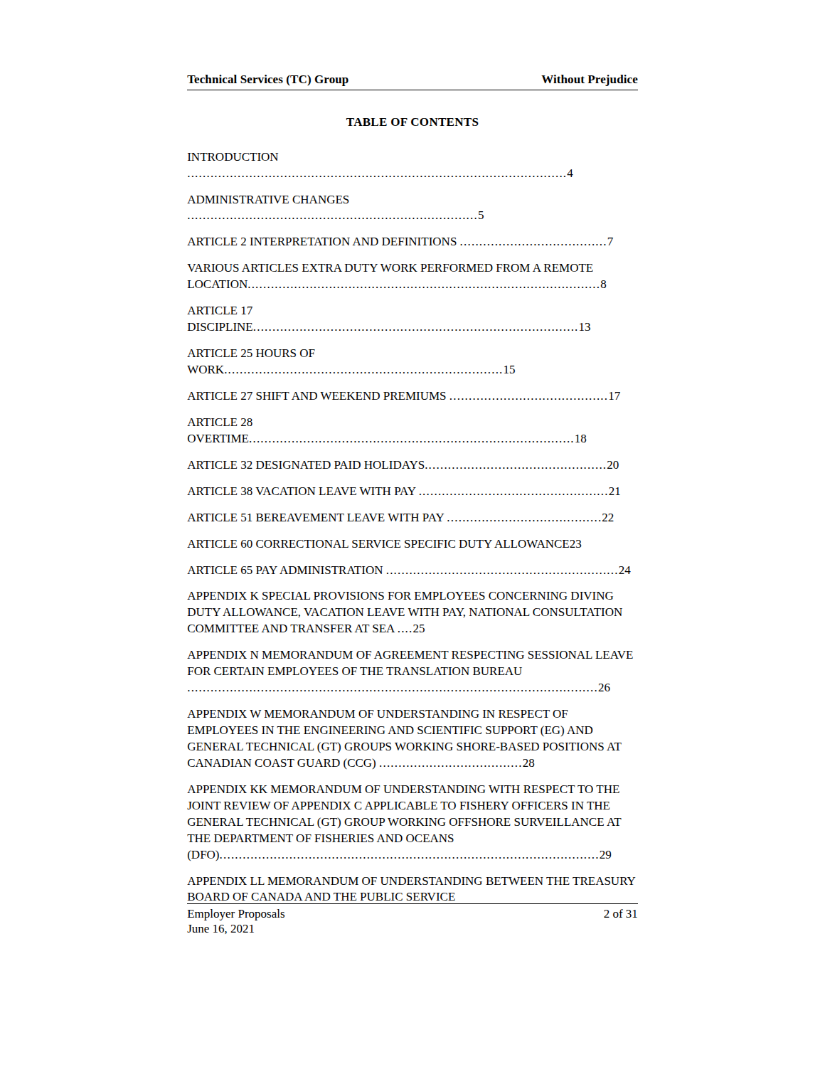Technical Services (TC) Group
Without Prejudice
TABLE OF CONTENTS
INTRODUCTION .................................................................................................. 4
ADMINISTRATIVE CHANGES ........................................................................... 5
ARTICLE 2 INTERPRETATION AND DEFINITIONS ...................................... 7
VARIOUS ARTICLES EXTRA DUTY WORK PERFORMED FROM A REMOTE LOCATION........................................................................................... 8
ARTICLE 17 DISCIPLINE.................................................................................... 13
ARTICLE 25 HOURS OF WORK........................................................................ 15
ARTICLE 27 SHIFT AND WEEKEND PREMIUMS ......................................... 17
ARTICLE 28 OVERTIME.................................................................................... 18
ARTICLE 32 DESIGNATED PAID HOLIDAYS............................................... 20
ARTICLE 38 VACATION LEAVE WITH PAY ................................................. 21
ARTICLE 51 BEREAVEMENT LEAVE WITH PAY ........................................ 22
ARTICLE 60 CORRECTIONAL SERVICE SPECIFIC DUTY ALLOWANCE23
ARTICLE 65 PAY ADMINISTRATION ............................................................ 24
APPENDIX K SPECIAL PROVISIONS FOR EMPLOYEES CONCERNING DIVING DUTY ALLOWANCE, VACATION LEAVE WITH PAY, NATIONAL CONSULTATION COMMITTEE AND TRANSFER AT SEA .... 25
APPENDIX N MEMORANDUM OF AGREEMENT RESPECTING SESSIONAL LEAVE FOR CERTAIN EMPLOYEES OF THE TRANSLATION BUREAU .......................................................................................................... 26
APPENDIX W MEMORANDUM OF UNDERSTANDING IN RESPECT OF EMPLOYEES IN THE ENGINEERING AND SCIENTIFIC SUPPORT (EG) AND GENERAL TECHNICAL (GT) GROUPS WORKING SHORE-BASED POSITIONS AT CANADIAN COAST GUARD (CCG) ..................................... 28
APPENDIX KK MEMORANDUM OF UNDERSTANDING WITH RESPECT TO THE JOINT REVIEW OF APPENDIX C APPLICABLE TO FISHERY OFFICERS IN THE GENERAL TECHNICAL (GT) GROUP WORKING OFFSHORE SURVEILLANCE AT THE DEPARTMENT OF FISHERIES AND OCEANS (DFO).................................................................................................. 29
APPENDIX LL MEMORANDUM OF UNDERSTANDING BETWEEN THE TREASURY BOARD OF CANADA AND THE PUBLIC SERVICE
Employer Proposals
June 16, 2021
2 of 31